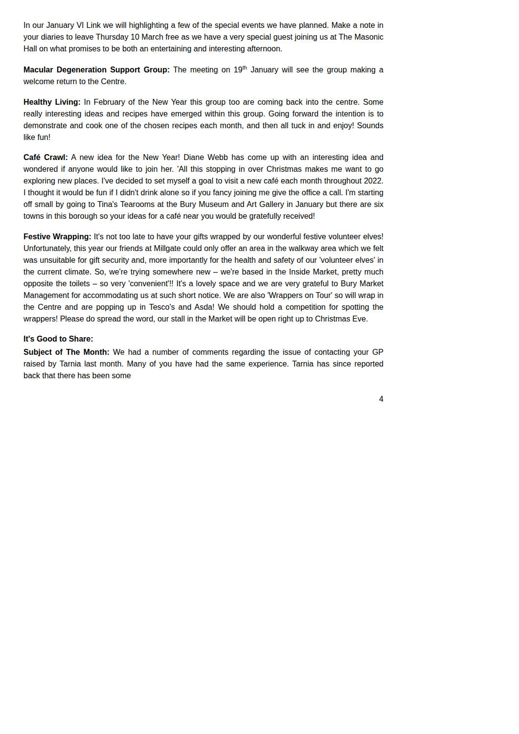In our January VI Link we will highlighting a few of the special events we have planned. Make a note in your diaries to leave Thursday 10 March free as we have a very special guest joining us at The Masonic Hall on what promises to be both an entertaining and interesting afternoon.
Macular Degeneration Support Group: The meeting on 19th January will see the group making a welcome return to the Centre.
Healthy Living: In February of the New Year this group too are coming back into the centre. Some really interesting ideas and recipes have emerged within this group. Going forward the intention is to demonstrate and cook one of the chosen recipes each month, and then all tuck in and enjoy! Sounds like fun!
Café Crawl: A new idea for the New Year! Diane Webb has come up with an interesting idea and wondered if anyone would like to join her. 'All this stopping in over Christmas makes me want to go exploring new places. I've decided to set myself a goal to visit a new café each month throughout 2022. I thought it would be fun if I didn't drink alone so if you fancy joining me give the office a call. I'm starting off small by going to Tina's Tearooms at the Bury Museum and Art Gallery in January but there are six towns in this borough so your ideas for a café near you would be gratefully received!
Festive Wrapping: It's not too late to have your gifts wrapped by our wonderful festive volunteer elves! Unfortunately, this year our friends at Millgate could only offer an area in the walkway area which we felt was unsuitable for gift security and, more importantly for the health and safety of our 'volunteer elves' in the current climate. So, we're trying somewhere new – we're based in the Inside Market, pretty much opposite the toilets – so very 'convenient'!! It's a lovely space and we are very grateful to Bury Market Management for accommodating us at such short notice. We are also 'Wrappers on Tour' so will wrap in the Centre and are popping up in Tesco's and Asda! We should hold a competition for spotting the wrappers! Please do spread the word, our stall in the Market will be open right up to Christmas Eve.
It's Good to Share:
Subject of The Month: We had a number of comments regarding the issue of contacting your GP raised by Tarnia last month. Many of you have had the same experience. Tarnia has since reported back that there has been some
4